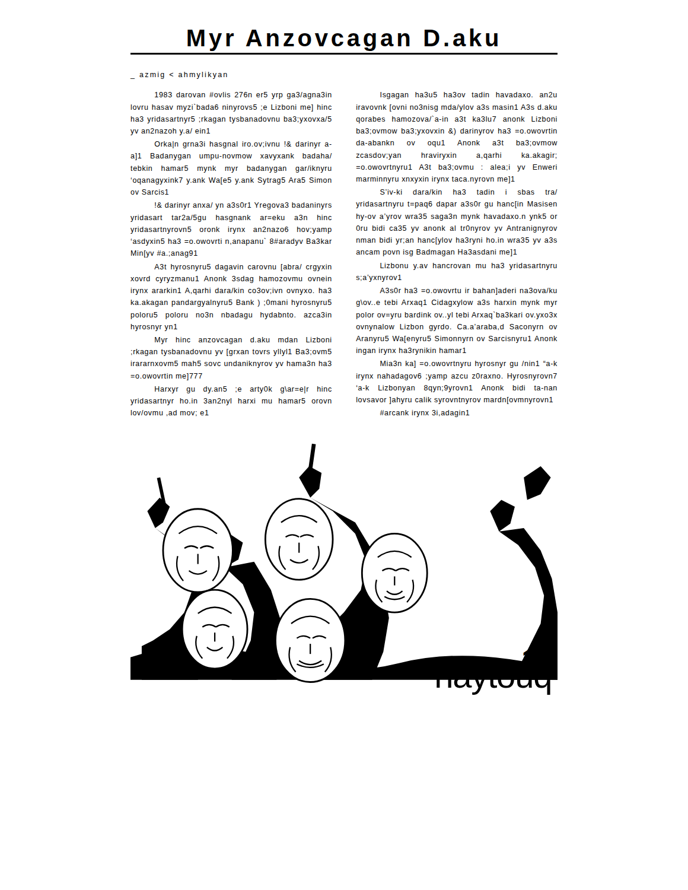Myr Anzovcagan D.aku
_ azmig < ahmylikyan
1983 darovan #ovlis 276n er5 yrp ga3/agna3in lovru hasav myzi`bada6 ninyrovs5 ;e Lizboni me] hinc ha3 yridasartnyr5 ;rkagan tysbanadovnu ba3;yxovxa/5 yv an2nazoh y.a/ ein1
Orka|n grna3i hasgnal iro.ov;ivnu !& darinyr a-a]1 Badanygan umpu-novmow xavyxank badaha/ tebkin hamar5 mynk myr badanygan gar/iknyru ‘oqanagyxink7 y.ank Wa[e5 y.ank Sytrag5 Ara5 Simon ov Sarcis1
!& darinyr anxa/ yn a3s0r1 Yregova3 badaninyrs yridasart tar2a/5gu hasgnank ar=eku a3n hinc yridasartnyrovn5 oronk irynx an2nazo6 hov;yamp ‘asdyxin5 ha3 =o.owovrti n,anapanu` 8#aradyv Ba3kar Min[yv #a.;anag91
A3t hyrosnyru5 dagavin carovnu [abra/ crgyxin xovrd cyryzmanu1 Anonk 3sdag hamozovmu ovnein irynx ararkin1 A,qarhi dara/kin co3ov;ivn ovnyxo. ha3 ka.akagan pandargyalnyru5 Bank ) ;0mani hyrosnyru5 poloru5 poloru no3n nbadagu hydabnto. azca3in hyrosnyr yn1
Myr hinc anzovcagan d.aku mdan Lizboni ;rkagan tysbanadovnu yv [grxan tovrs yllyl1 Ba3;ovm5 irararnxovm5 mah5 sovc undaniknyrov yv hama3n ha3 =o.owovrtin me]777
Harxyr gu dy.an5 ;e arty0k g\ar=e|r hinc yridasartnyr ho.in 3an2nyl harxi mu hamar5 orovn lov/ovmu ,ad mov; e1
Isgagan ha3u5 ha3ov tadin havadaxo. an2u iravovnk [ovni no3nisg mda/ylov a3s masin1 A3s d.aku qorabes hamozova/`a-in a3t ka3lu7 anonk Lizboni ba3;ovmow ba3;yxovxin &) darinyrov ha3 =o.owovrtin da-abankn ov oqu1 Anonk a3t ba3;ovmow zcasdov;yan hraviryxin a,qarhi ka.akagir; =o.owovrtnyru1 A3t ba3;ovmu : alea;i yv Enweri marminnyru xnxyxin irynx taca.nyrovn me]1
S’iv-ki dara/kin ha3 tadin i sbas tra/ yridasartnyru t=paq6 dapar a3s0r gu hanc[in Masisen hy-ov a’yrov wra35 saga3n mynk havadaxo.n ynk5 or 0ru bidi ca35 yv anonk al tr0nyrov yv Antranignyrov nman bidi yr;an hanc[ylov ha3ryni ho.in wra35 yv a3s ancam povn isg Badmagan Ha3asdani me]1
Lizbonu y.av hancrovan mu ha3 yridasartnyru s;a’yxnyrov1
A3s0r ha3 =o.owovrtu ir bahan]aderi na3ova/ku g\ov..e tebi Arxaq1 Cidagxylow a3s harxin mynk myr polor ov=yru bardink ov..yl tebi Arxaq`ba3kari ov.yxo3x ovnynalow Lizbon gyrdo. Ca.a’araba,d Saconyrn ov Aranyru5 Wa[enyru5 Simonnyrn ov Sarcisnyru1 Anonk ingan irynx ha3rynikin hamar1
Mia3n ka] =o.owovrtnyru hyrosnyr gu /nin1 “a-k irynx nahadagov6 ;yamp azcu z0raxno. Hyrosnyrovn7 ‘a-k Lizbonyan 8qyn;9yrovn1 Anonk bidi ta-nan lovsavor ]ahyru calik syrovntnyrov mardn[ovmnyrovn1
#arcank irynx 3i,adagin1
11 haytouq